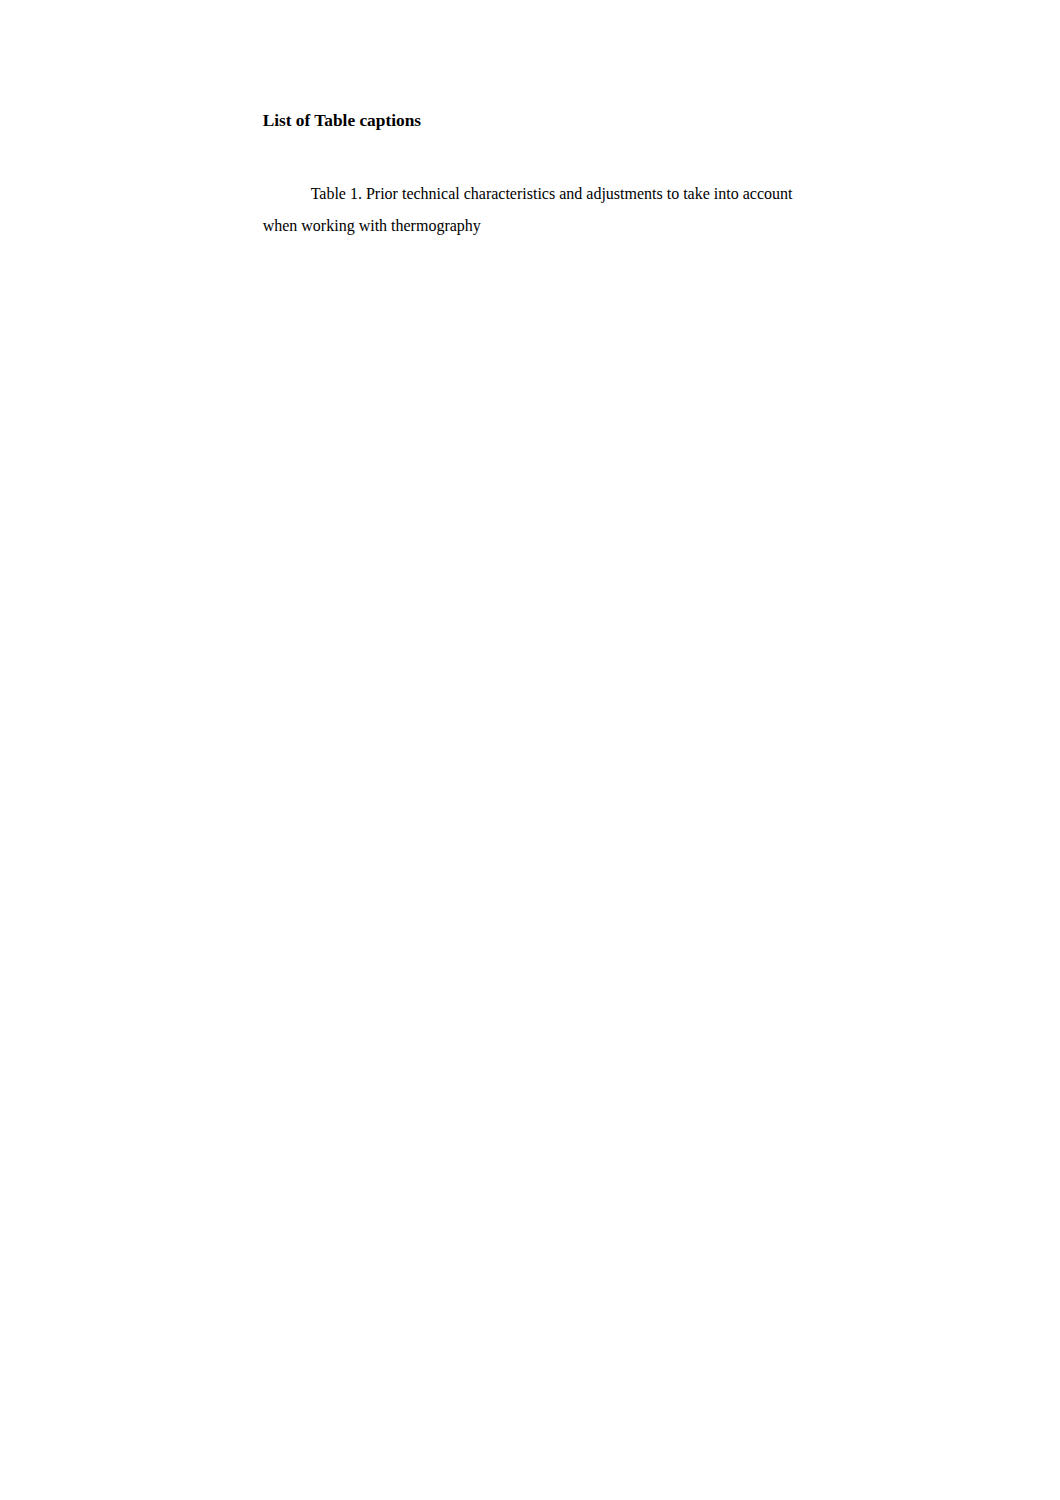List of Table captions
Table 1. Prior technical characteristics and adjustments to take into account when working with thermography